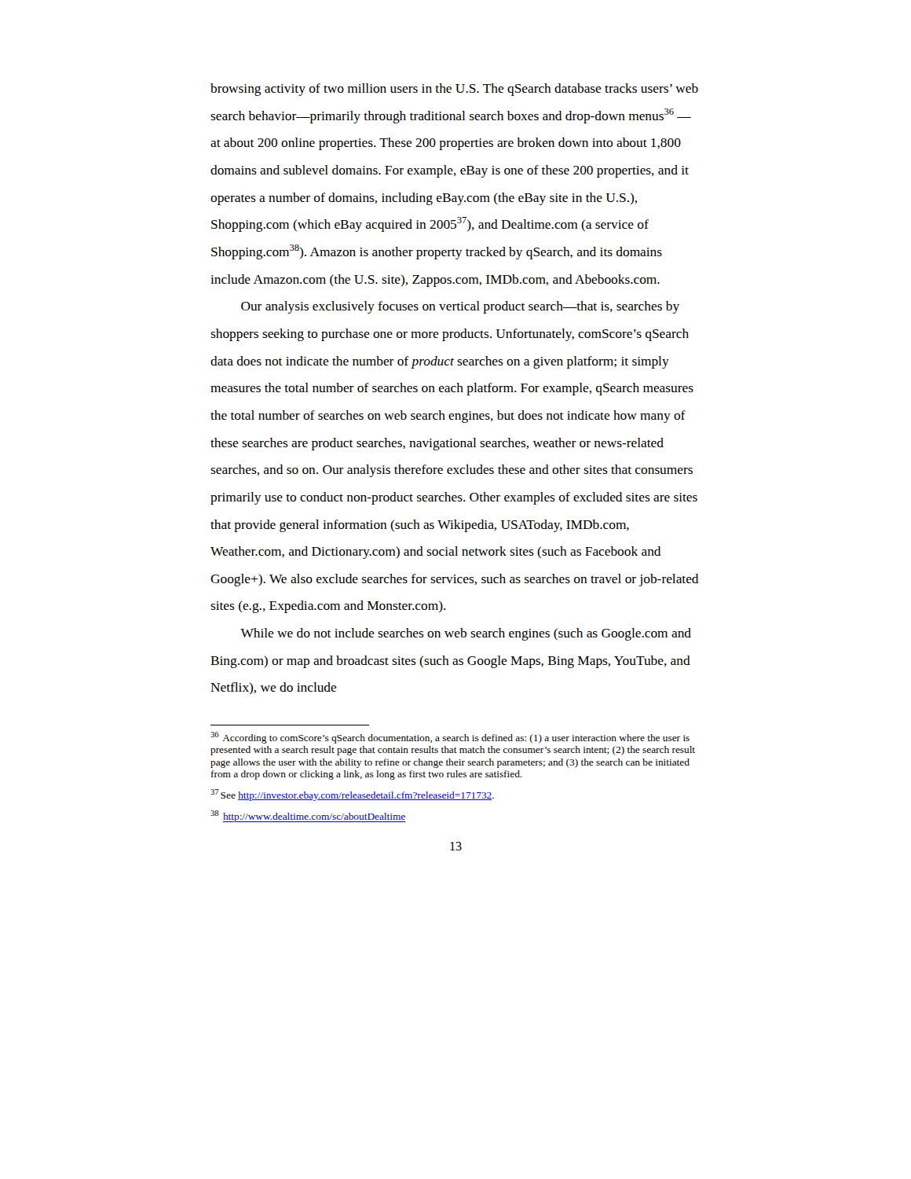browsing activity of two million users in the U.S. The qSearch database tracks users’ web search behavior—primarily through traditional search boxes and drop-down menus36 —at about 200 online properties. These 200 properties are broken down into about 1,800 domains and sublevel domains. For example, eBay is one of these 200 properties, and it operates a number of domains, including eBay.com (the eBay site in the U.S.), Shopping.com (which eBay acquired in 200537), and Dealtime.com (a service of Shopping.com38). Amazon is another property tracked by qSearch, and its domains include Amazon.com (the U.S. site), Zappos.com, IMDb.com, and Abebooks.com.
Our analysis exclusively focuses on vertical product search—that is, searches by shoppers seeking to purchase one or more products. Unfortunately, comScore’s qSearch data does not indicate the number of product searches on a given platform; it simply measures the total number of searches on each platform. For example, qSearch measures the total number of searches on web search engines, but does not indicate how many of these searches are product searches, navigational searches, weather or news-related searches, and so on. Our analysis therefore excludes these and other sites that consumers primarily use to conduct non-product searches. Other examples of excluded sites are sites that provide general information (such as Wikipedia, USAToday, IMDb.com, Weather.com, and Dictionary.com) and social network sites (such as Facebook and Google+). We also exclude searches for services, such as searches on travel or job-related sites (e.g., Expedia.com and Monster.com).
While we do not include searches on web search engines (such as Google.com and Bing.com) or map and broadcast sites (such as Google Maps, Bing Maps, YouTube, and Netflix), we do include
36 According to comScore’s qSearch documentation, a search is defined as: (1) a user interaction where the user is presented with a search result page that contain results that match the consumer’s search intent; (2) the search result page allows the user with the ability to refine or change their search parameters; and (3) the search can be initiated from a drop down or clicking a link, as long as first two rules are satisfied.
37 See http://investor.ebay.com/releasedetail.cfm?releaseid=171732.
38 http://www.dealtime.com/sc/aboutDealtime
13